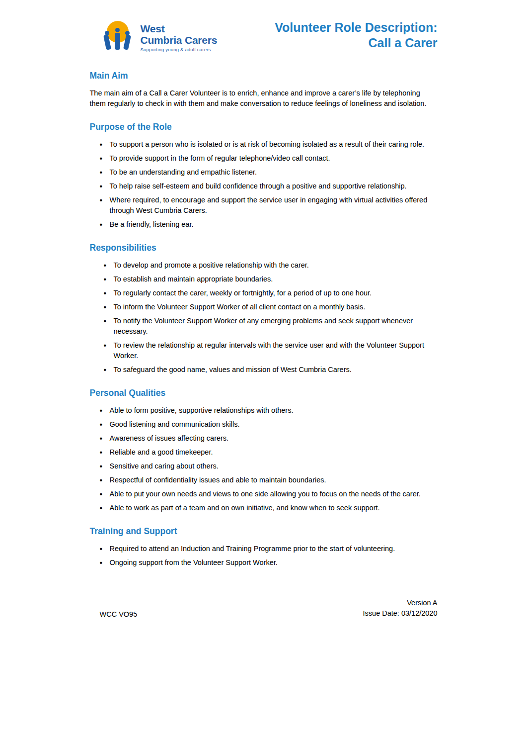West
Cumbria Carers
Supporting young & adult carers
Volunteer Role Description:
Call a Carer
Main Aim
The main aim of a Call a Carer Volunteer is to enrich, enhance and improve a carer’s life by telephoning them regularly to check in with them and make conversation to reduce feelings of loneliness and isolation.
Purpose of the Role
To support a person who is isolated or is at risk of becoming isolated as a result of their caring role.
To provide support in the form of regular telephone/video call contact.
To be an understanding and empathic listener.
To help raise self-esteem and build confidence through a positive and supportive relationship.
Where required, to encourage and support the service user in engaging with virtual activities offered through West Cumbria Carers.
Be a friendly, listening ear.
Responsibilities
To develop and promote a positive relationship with the carer.
To establish and maintain appropriate boundaries.
To regularly contact the carer, weekly or fortnightly, for a period of up to one hour.
To inform the Volunteer Support Worker of all client contact on a monthly basis.
To notify the Volunteer Support Worker of any emerging problems and seek support whenever necessary.
To review the relationship at regular intervals with the service user and with the Volunteer Support Worker.
To safeguard the good name, values and mission of West Cumbria Carers.
Personal Qualities
Able to form positive, supportive relationships with others.
Good listening and communication skills.
Awareness of issues affecting carers.
Reliable and a good timekeeper.
Sensitive and caring about others.
Respectful of confidentiality issues and able to maintain boundaries.
Able to put your own needs and views to one side allowing you to focus on the needs of the carer.
Able to work as part of a team and on own initiative, and know when to seek support.
Training and Support
Required to attend an Induction and Training Programme prior to the start of volunteering.
Ongoing support from the Volunteer Support Worker.
WCC VO95
Version A
Issue Date: 03/12/2020